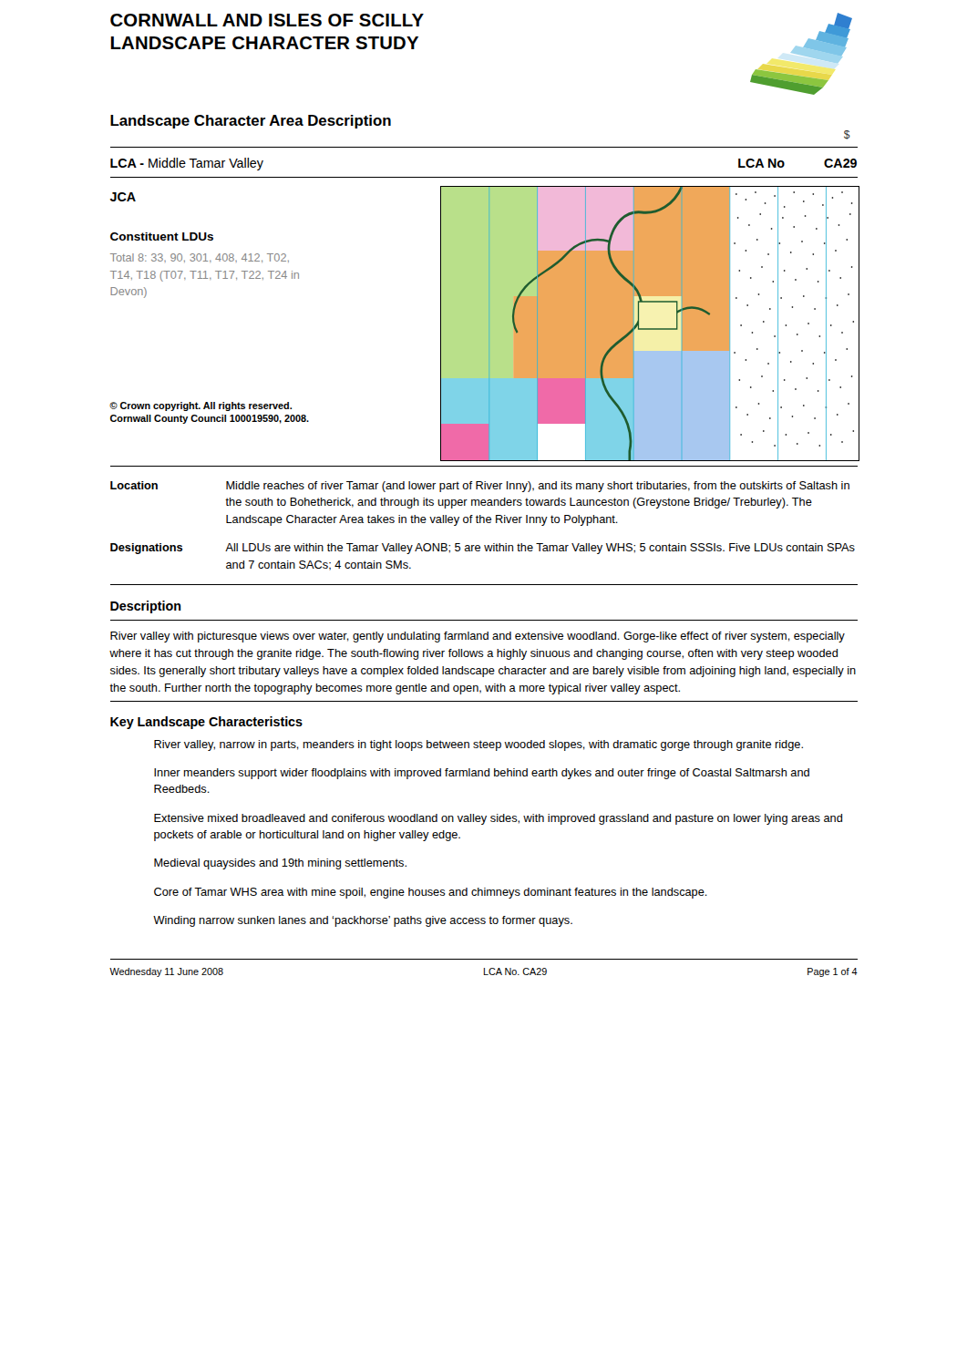CORNWALL AND ISLES OF SCILLY
LANDSCAPE CHARACTER STUDY
$
Landscape Character Area Description
LCA - Middle Tamar Valley
LCA No
CA29
JCA
Constituent LDUs
Total 8: 33, 90, 301, 408, 412, T02,
T14, T18 (T07, T11, T17, T22, T24 in
Devon)
© Crown copyright. All rights reserved.
Cornwall County Council 100019590, 2008.
| Location | Middle reaches of river Tamar (and lower part of River Inny), and its many short tributaries, from the outskirts of Saltash in the south to Bohetherick, and through its upper meanders towards Launceston (Greystone Bridge/ Treburley). The Landscape Character Area takes in the valley of the River Inny to Polyphant. |
| Designations | All LDUs are within the Tamar Valley AONB; 5 are within the Tamar Valley WHS; 5 contain SSSIs. Five LDUs contain SPAs and 7 contain SACs; 4 contain SMs. |
Description
River valley with picturesque views over water, gently undulating farmland and extensive woodland. Gorge-like effect of river system, especially where it has cut through the granite ridge. The south-flowing river follows a highly sinuous and changing course, often with very steep wooded sides. Its generally short tributary valleys have a complex folded landscape character and are barely visible from adjoining high land, especially in the south. Further north the topography becomes more gentle and open, with a more typical river valley aspect.
Key Landscape Characteristics
River valley, narrow in parts, meanders in tight loops between steep wooded slopes, with dramatic gorge through granite ridge.
Inner meanders support wider floodplains with improved farmland behind earth dykes and outer fringe of Coastal Saltmarsh and Reedbeds.
Extensive mixed broadleaved and coniferous woodland on valley sides, with improved grassland and pasture on lower lying areas and pockets of arable or horticultural land on higher valley edge.
Medieval quaysides and 19th mining settlements.
Core of Tamar WHS area with mine spoil, engine houses and chimneys dominant features in the landscape.
Winding narrow sunken lanes and ‘packhorse’ paths give access to former quays.
Wednesday 11 June 2008
LCA No. CA29
Page 1 of 4